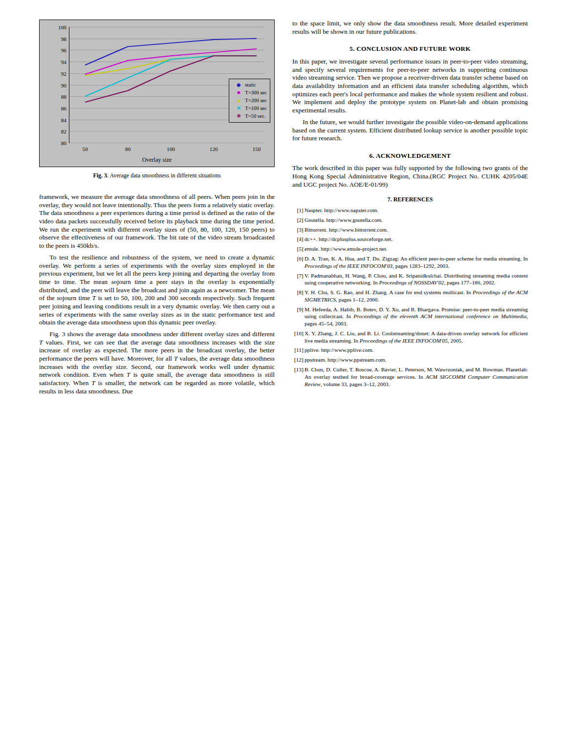Avg. data smoothness (%)
100
98
96
94
92
90
88
86
84
82
80
50 80 100 120 150
◆static
■T=300 sec
▲T=200 sec
✕T=100 sec
✳T=50 sec.
Overlay size
Fig. 3. Average data smoothness in different situations
framework, we measure the average data smoothness of all peers. When peers join in the overlay, they would not leave intentionally. Thus the peers form a relatively static overlay. The data smoothness a peer experiences during a time period is defined as the ratio of the video data packets successfully received before its playback time during the time period. We run the experiment with different overlay sizes of (50, 80, 100, 120, 150 peers) to observe the effectiveness of our framework. The bit rate of the video stream broadcasted to the peers is 450kb/s.
To test the resilience and robustness of the system, we need to create a dynamic overlay. We perform a series of experiments with the overlay sizes employed in the previous experiment, but we let all the peers keep joining and departing the overlay from time to time. The mean sojourn time a peer stays in the overlay is exponentially distributed, and the peer will leave the broadcast and join again as a newcomer. The mean of the sojourn time T is set to 50, 100, 200 and 300 seconds respectively. Such frequent peer joining and leaving conditions result in a very dynamic overlay. We then carry out a series of experiments with the same overlay sizes as in the static performance test and obtain the average data smoothness upon this dynamic peer overlay.
Fig. 3 shows the average data smoothness under different overlay sizes and different T values. First, we can see that the average data smoothness increases with the size increase of overlay as expected. The more peers in the broadcast overlay, the better performance the peers will have. Moreover, for all T values, the average data smoothness increases with the overlay size. Second, our framework works well under dynamic network condition. Even when T is quite small, the average data smoothness is still satisfactory. When T is smaller, the network can be regarded as more volatile, which results in less data smoothness. Due
to the space limit, we only show the data smoothness result. More detailed experiment results will be shown in our future publications.
5. Conclusion and Future Work
In this paper, we investigate several performance issues in peer-to-peer video streaming, and specify several requirements for peer-to-peer networks in supporting continuous video streaming service. Then we propose a receiver-driven data transfer scheme based on data availability information and an efficient data transfer scheduling algorithm, which optimizes each peer's local performance and makes the whole system resilient and robust. We implement and deploy the prototype system on Planet-lab and obtain promising experimental results.
In the future, we would further investigate the possible video-on-demand applications based on the current system. Efficient distributed lookup service is another possible topic for future research.
6. Acknowledgement
The work described in this paper was fully supported by the following two grants of the Hong Kong Special Administrative Region, China.(RGC Project No. CUHK 4205/04E and UGC project No. AOE/E-01/99)
7. References
[1] Naspter. http://www.napster.com.
[2] Gnutella. http://www.gnutella.com.
[3] Bittorrent. http://www.bittorrent.com.
[4] dc++. http://dcplusplus.sourceforge.net.
[5] emule. http://www.emule-project.net.
[6] D. A. Tran, K. A. Hua, and T. Do. Zigzag: An efficient peer-to-peer scheme for media streaming. In Proceedings of the IEEE INFOCOM'03, pages 1283–1292, 2003.
[7] V. Padmanabhan, H. Wang, P. Chou, and K. Sripanidkulchai. Distributing streaming media content using cooperative networking. In Proceedings of NOSSDAV'02, pages 177–186, 2002.
[8] Y. H. Chu, S. G. Rao, and H. Zhang. A case for end systems multicast. In Proceedings of the ACM SIGMETRICS, pages 1–12, 2000.
[9] M. Hefeeda, A. Habib, B. Botev, D. Y. Xu, and B. Bhargava. Promise: peer-to-peer media streaming using collectcast. In Proceedings of the eleventh ACM international conference on Multimedia, pages 45–54, 2003.
[10] X. Y. Zhang, J. C. Liu, and B. Li. Coolstreaming/donet: A data-driven overlay network for efficient live media streaming. In Proceedings of the IEEE INFOCOM'05, 2005.
[11] pplive. http://www.pplive.com.
[12] ppstream. http://www.ppstream.com.
[13] B. Chun, D. Culler, T. Roscoe, A. Bavier, L. Peterson, M. Wawrzoniak, and M. Bowman. Planetlab: An overlay testbed for broad-coverage services. In ACM SIGCOMM Computer Communication Review, volume 33, pages 3–12, 2003.